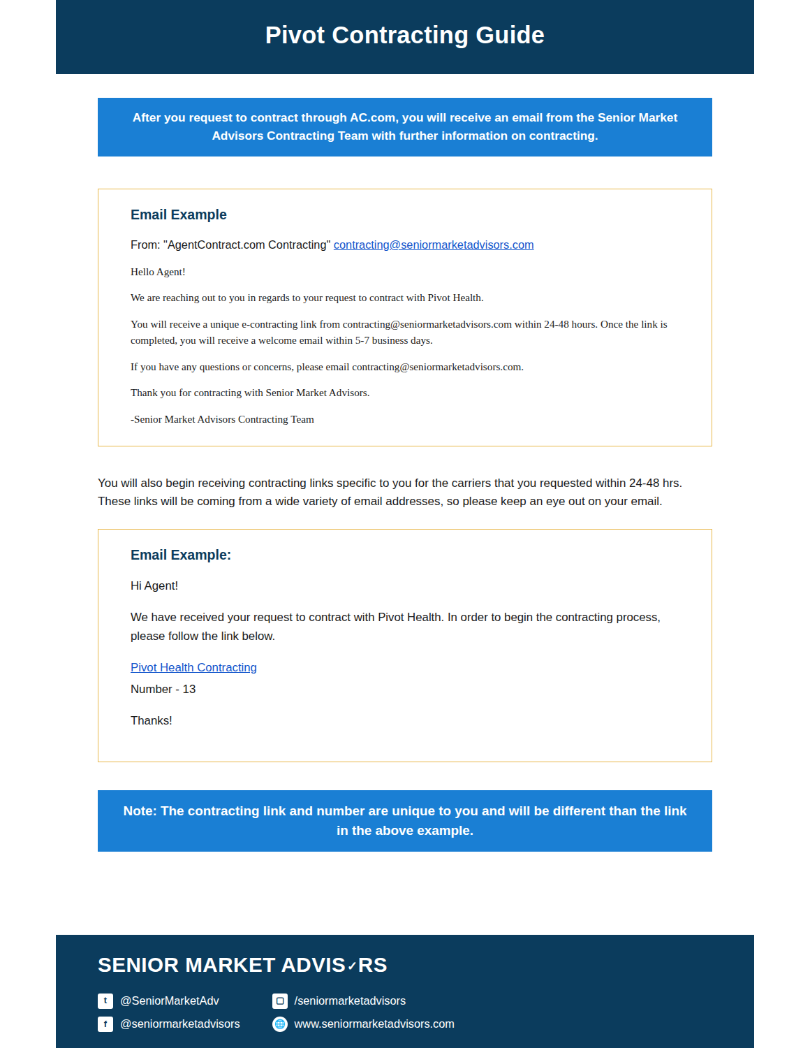Pivot Contracting Guide
After you request to contract through AC.com, you will receive an email from the Senior Market Advisors Contracting Team with further information on contracting.
Email Example
From: "AgentContract.com Contracting" contracting@seniormarketadvisors.com
Hello Agent!
We are reaching out to you in regards to your request to contract with Pivot Health.
You will receive a unique e-contracting link from contracting@seniormarketadvisors.com within 24-48 hours. Once the link is completed, you will receive a welcome email within 5-7 business days.
If you have any questions or concerns, please email contracting@seniormarketadvisors.com.
Thank you for contracting with Senior Market Advisors.
-Senior Market Advisors Contracting Team
You will also begin receiving contracting links specific to you for the carriers that you requested within 24-48 hrs. These links will be coming from a wide variety of email addresses, so please keep an eye out on your email.
Email Example:
Hi Agent!
We have received your request to contract with Pivot Health. In order to begin the contracting process, please follow the link below.
Pivot Health Contracting
Number - 13
Thanks!
Note: The contracting link and number are unique to you and will be different than the link in the above example.
SENIOR MARKET ADVIS✓RS
t @SeniorMarketAdv
▢ /seniormarketadvisors
f @seniormarketadvisors
🌐 www.seniormarketadvisors.com